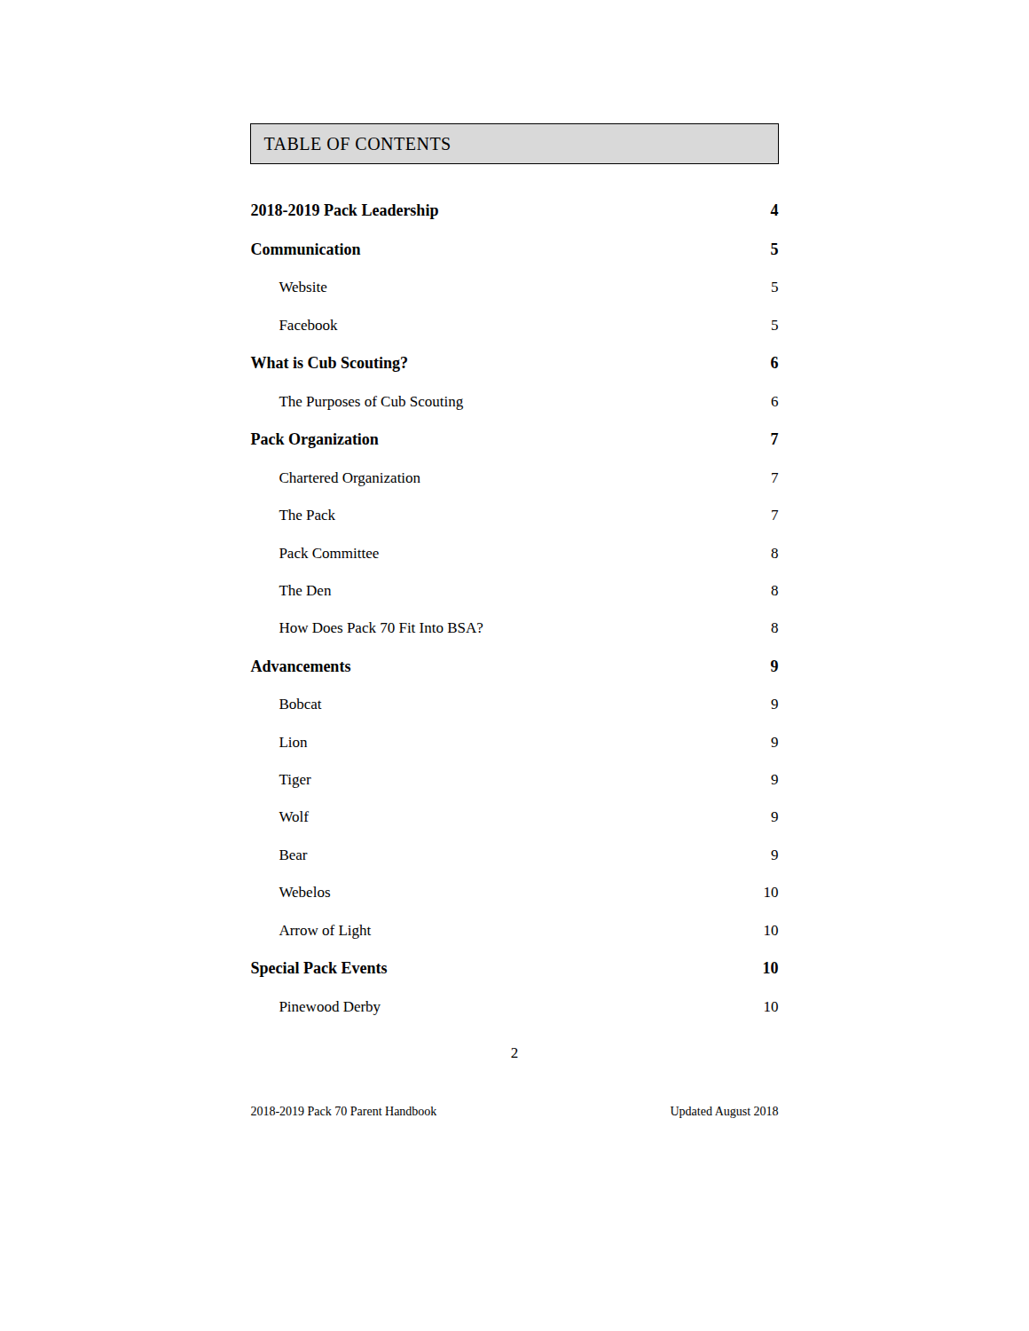TABLE OF CONTENTS
| 2018-2019 Pack Leadership | 4 |
| Communication | 5 |
| Website | 5 |
| Facebook | 5 |
| What is Cub Scouting? | 6 |
| The Purposes of Cub Scouting | 6 |
| Pack Organization | 7 |
| Chartered Organization | 7 |
| The Pack | 7 |
| Pack Committee | 8 |
| The Den | 8 |
| How Does Pack 70 Fit Into BSA? | 8 |
| Advancements | 9 |
| Bobcat | 9 |
| Lion | 9 |
| Tiger | 9 |
| Wolf | 9 |
| Bear | 9 |
| Webelos | 10 |
| Arrow of Light | 10 |
| Special Pack Events | 10 |
| Pinewood Derby | 10 |
2
2018-2019 Pack 70 Parent Handbook Updated August 2018